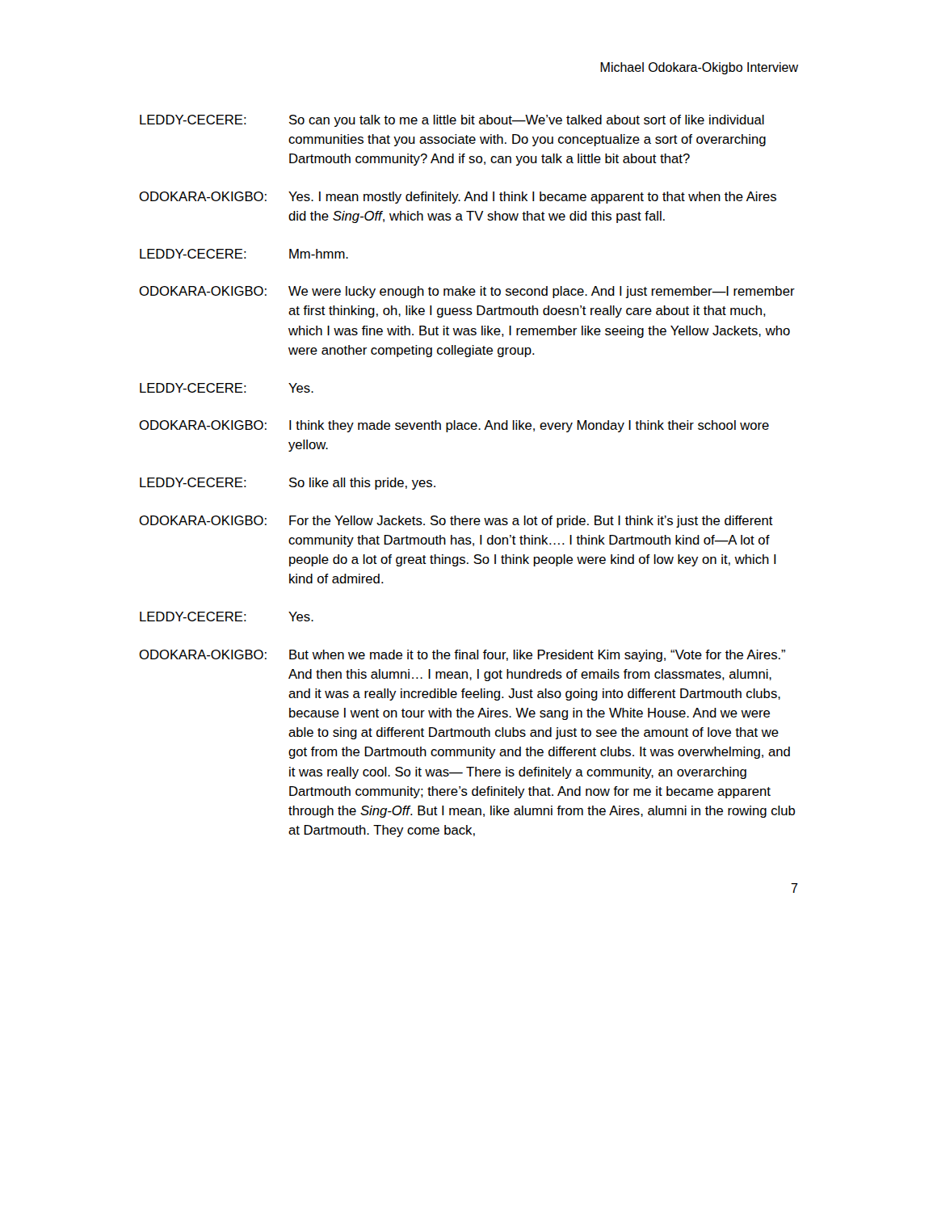Michael Odokara-Okigbo Interview
LEDDY-CECERE:
So can you talk to me a little bit about—We’ve talked about sort of like individual communities that you associate with. Do you conceptualize a sort of overarching Dartmouth community? And if so, can you talk a little bit about that?
ODOKARA-OKIGBO:
Yes. I mean mostly definitely. And I think I became apparent to that when the Aires did the Sing-Off, which was a TV show that we did this past fall.
LEDDY-CECERE:
Mm-hmm.
ODOKARA-OKIGBO:
We were lucky enough to make it to second place. And I just remember—I remember at first thinking, oh, like I guess Dartmouth doesn’t really care about it that much, which I was fine with. But it was like, I remember like seeing the Yellow Jackets, who were another competing collegiate group.
LEDDY-CECERE:
Yes.
ODOKARA-OKIGBO:
I think they made seventh place. And like, every Monday I think their school wore yellow.
LEDDY-CECERE:
So like all this pride, yes.
ODOKARA-OKIGBO:
For the Yellow Jackets. So there was a lot of pride. But I think it’s just the different community that Dartmouth has, I don’t think…. I think Dartmouth kind of—A lot of people do a lot of great things. So I think people were kind of low key on it, which I kind of admired.
LEDDY-CECERE:
Yes.
ODOKARA-OKIGBO:
But when we made it to the final four, like President Kim saying, “Vote for the Aires.” And then this alumni… I mean, I got hundreds of emails from classmates, alumni, and it was a really incredible feeling. Just also going into different Dartmouth clubs, because I went on tour with the Aires. We sang in the White House. And we were able to sing at different Dartmouth clubs and just to see the amount of love that we got from the Dartmouth community and the different clubs. It was overwhelming, and it was really cool. So it was— There is definitely a community, an overarching Dartmouth community; there’s definitely that. And now for me it became apparent through the Sing-Off. But I mean, like alumni from the Aires, alumni in the rowing club at Dartmouth. They come back,
7